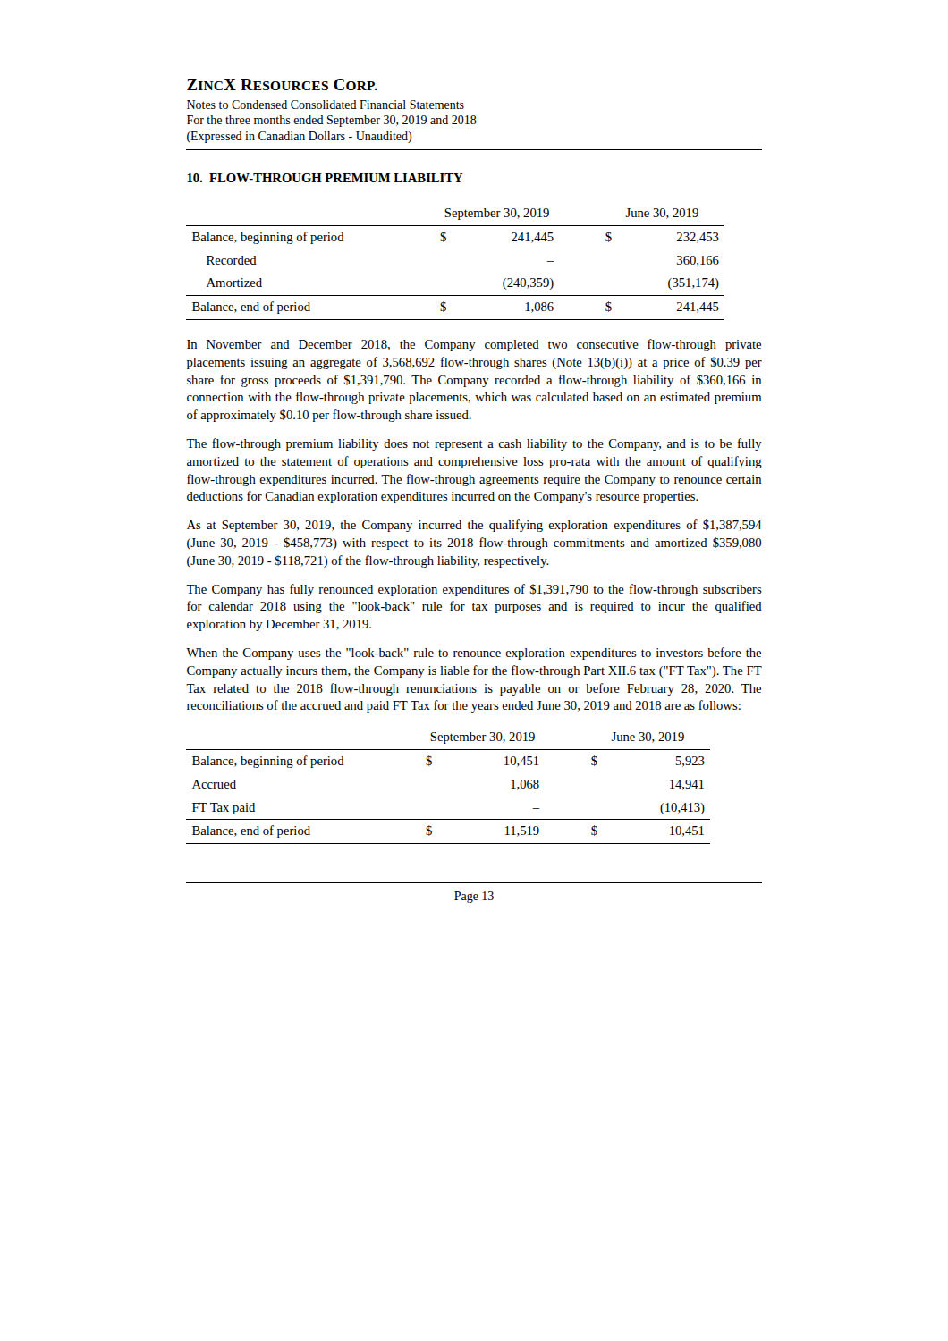ZINCX RESOURCES CORP.
Notes to Condensed Consolidated Financial Statements
For the three months ended September 30, 2019 and 2018
(Expressed in Canadian Dollars - Unaudited)
10. FLOW-THROUGH PREMIUM LIABILITY
| | September 30, 2019 | | June 30, 2019 |
| --- | --- | --- | --- |
| Balance, beginning of period | $ | 241,445 | | $ | 232,453 |
| Recorded | | – | | | 360,166 |
| Amortized | | (240,359) | | | (351,174) |
| Balance, end of period | $ | 1,086 | | $ | 241,445 |
In November and December 2018, the Company completed two consecutive flow-through private placements issuing an aggregate of 3,568,692 flow-through shares (Note 13(b)(i)) at a price of $0.39 per share for gross proceeds of $1,391,790. The Company recorded a flow-through liability of $360,166 in connection with the flow-through private placements, which was calculated based on an estimated premium of approximately $0.10 per flow-through share issued.
The flow-through premium liability does not represent a cash liability to the Company, and is to be fully amortized to the statement of operations and comprehensive loss pro-rata with the amount of qualifying flow-through expenditures incurred. The flow-through agreements require the Company to renounce certain deductions for Canadian exploration expenditures incurred on the Company's resource properties.
As at September 30, 2019, the Company incurred the qualifying exploration expenditures of $1,387,594 (June 30, 2019 - $458,773) with respect to its 2018 flow-through commitments and amortized $359,080 (June 30, 2019 - $118,721) of the flow-through liability, respectively.
The Company has fully renounced exploration expenditures of $1,391,790 to the flow-through subscribers for calendar 2018 using the "look-back" rule for tax purposes and is required to incur the qualified exploration by December 31, 2019.
When the Company uses the "look-back" rule to renounce exploration expenditures to investors before the Company actually incurs them, the Company is liable for the flow-through Part XII.6 tax ("FT Tax"). The FT Tax related to the 2018 flow-through renunciations is payable on or before February 28, 2020. The reconciliations of the accrued and paid FT Tax for the years ended June 30, 2019 and 2018 are as follows:
| | September 30, 2019 | | June 30, 2019 |
| --- | --- | --- | --- |
| Balance, beginning of period | $ | 10,451 | | $ | 5,923 |
| Accrued | | 1,068 | | | 14,941 |
| FT Tax paid | | – | | | (10,413) |
| Balance, end of period | $ | 11,519 | | $ | 10,451 |
Page 13